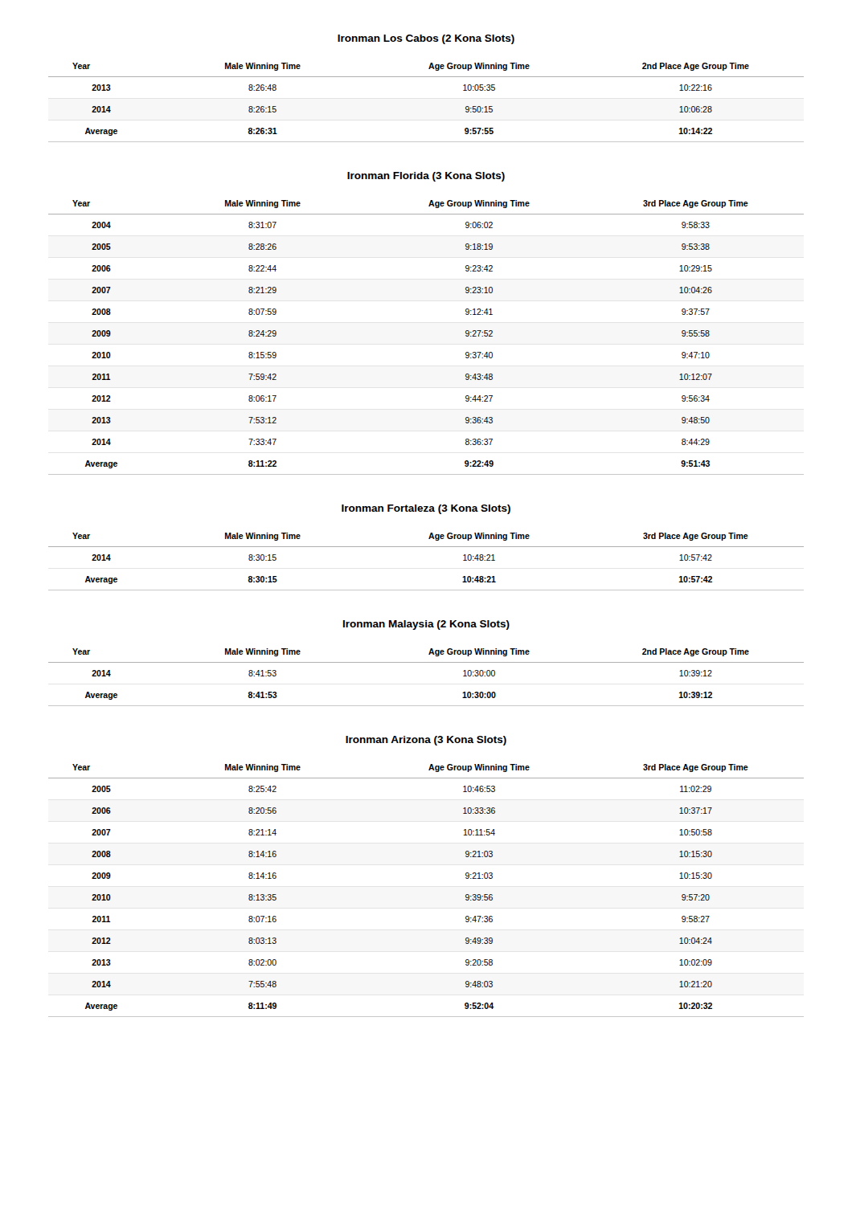Ironman Los Cabos (2 Kona Slots)
| Year | Male Winning Time | Age Group Winning Time | 2nd Place Age Group Time |
| --- | --- | --- | --- |
| 2013 | 8:26:48 | 10:05:35 | 10:22:16 |
| 2014 | 8:26:15 | 9:50:15 | 10:06:28 |
| Average | 8:26:31 | 9:57:55 | 10:14:22 |
Ironman Florida (3 Kona Slots)
| Year | Male Winning Time | Age Group Winning Time | 3rd Place Age Group Time |
| --- | --- | --- | --- |
| 2004 | 8:31:07 | 9:06:02 | 9:58:33 |
| 2005 | 8:28:26 | 9:18:19 | 9:53:38 |
| 2006 | 8:22:44 | 9:23:42 | 10:29:15 |
| 2007 | 8:21:29 | 9:23:10 | 10:04:26 |
| 2008 | 8:07:59 | 9:12:41 | 9:37:57 |
| 2009 | 8:24:29 | 9:27:52 | 9:55:58 |
| 2010 | 8:15:59 | 9:37:40 | 9:47:10 |
| 2011 | 7:59:42 | 9:43:48 | 10:12:07 |
| 2012 | 8:06:17 | 9:44:27 | 9:56:34 |
| 2013 | 7:53:12 | 9:36:43 | 9:48:50 |
| 2014 | 7:33:47 | 8:36:37 | 8:44:29 |
| Average | 8:11:22 | 9:22:49 | 9:51:43 |
Ironman Fortaleza (3 Kona Slots)
| Year | Male Winning Time | Age Group Winning Time | 3rd Place Age Group Time |
| --- | --- | --- | --- |
| 2014 | 8:30:15 | 10:48:21 | 10:57:42 |
| Average | 8:30:15 | 10:48:21 | 10:57:42 |
Ironman Malaysia (2 Kona Slots)
| Year | Male Winning Time | Age Group Winning Time | 2nd Place Age Group Time |
| --- | --- | --- | --- |
| 2014 | 8:41:53 | 10:30:00 | 10:39:12 |
| Average | 8:41:53 | 10:30:00 | 10:39:12 |
Ironman Arizona (3 Kona Slots)
| Year | Male Winning Time | Age Group Winning Time | 3rd Place Age Group Time |
| --- | --- | --- | --- |
| 2005 | 8:25:42 | 10:46:53 | 11:02:29 |
| 2006 | 8:20:56 | 10:33:36 | 10:37:17 |
| 2007 | 8:21:14 | 10:11:54 | 10:50:58 |
| 2008 | 8:14:16 | 9:21:03 | 10:15:30 |
| 2009 | 8:14:16 | 9:21:03 | 10:15:30 |
| 2010 | 8:13:35 | 9:39:56 | 9:57:20 |
| 2011 | 8:07:16 | 9:47:36 | 9:58:27 |
| 2012 | 8:03:13 | 9:49:39 | 10:04:24 |
| 2013 | 8:02:00 | 9:20:58 | 10:02:09 |
| 2014 | 7:55:48 | 9:48:03 | 10:21:20 |
| Average | 8:11:49 | 9:52:04 | 10:20:32 |